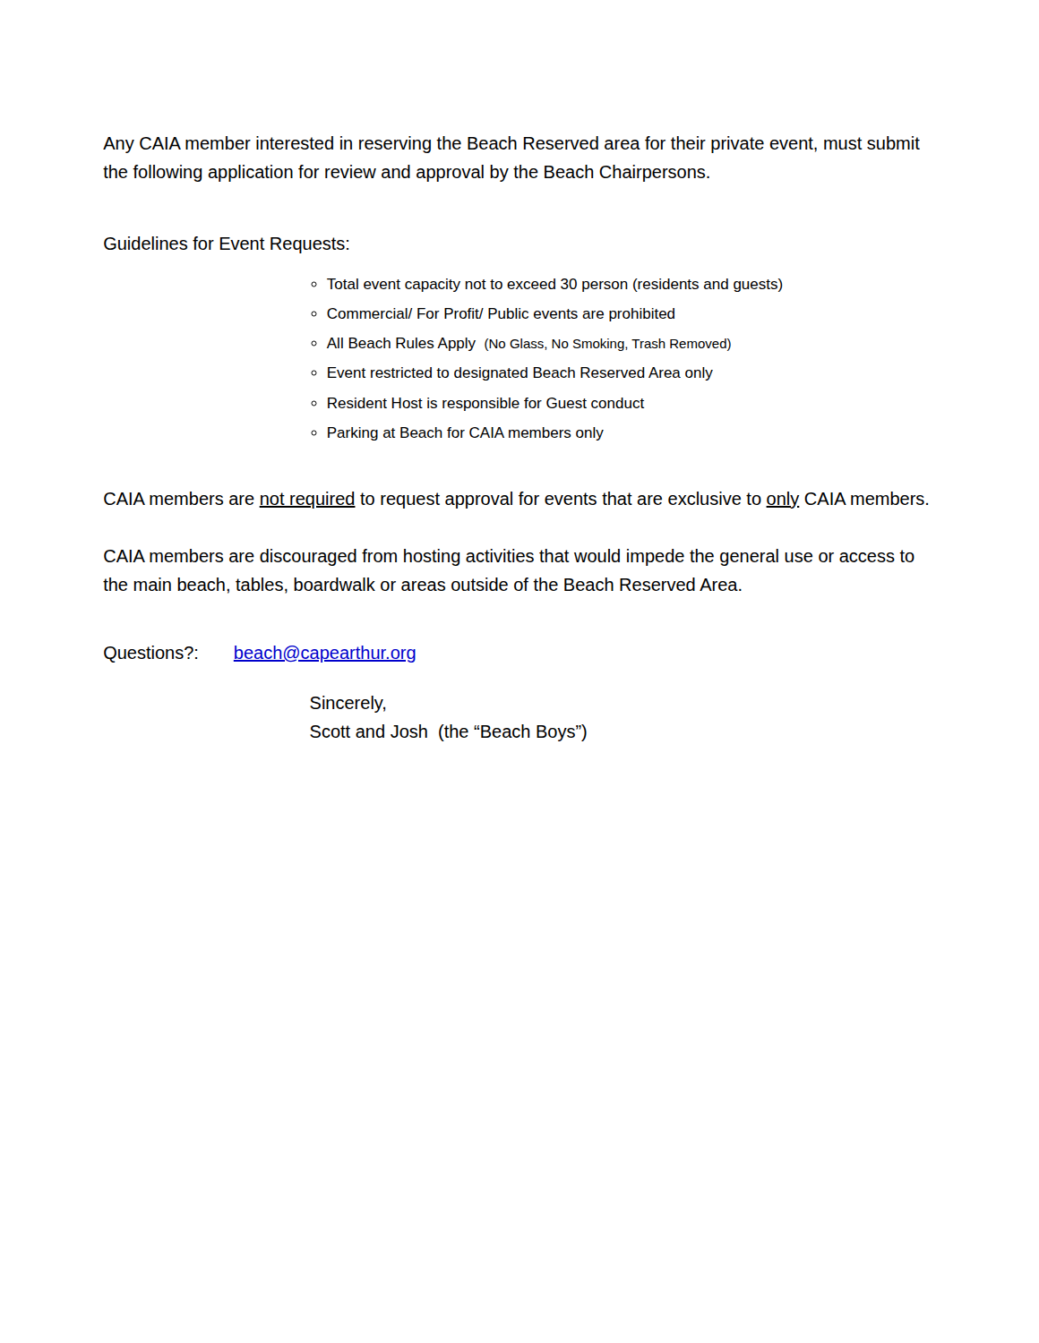Any CAIA member interested in reserving the Beach Reserved area for their private event, must submit the following application for review and approval by the Beach Chairpersons.
Guidelines for Event Requests:
Total event capacity not to exceed 30 person (residents and guests)
Commercial/ For Profit/ Public events are prohibited
All Beach Rules Apply (No Glass, No Smoking, Trash Removed)
Event restricted to designated Beach Reserved Area only
Resident Host is responsible for Guest conduct
Parking at Beach for CAIA members only
CAIA members are not required to request approval for events that are exclusive to only CAIA members.
CAIA members are discouraged from hosting activities that would impede the general use or access to the main beach, tables, boardwalk or areas outside of the Beach Reserved Area.
Questions?: beach@capearthur.org
Sincerely,
Scott and Josh (the “Beach Boys”)